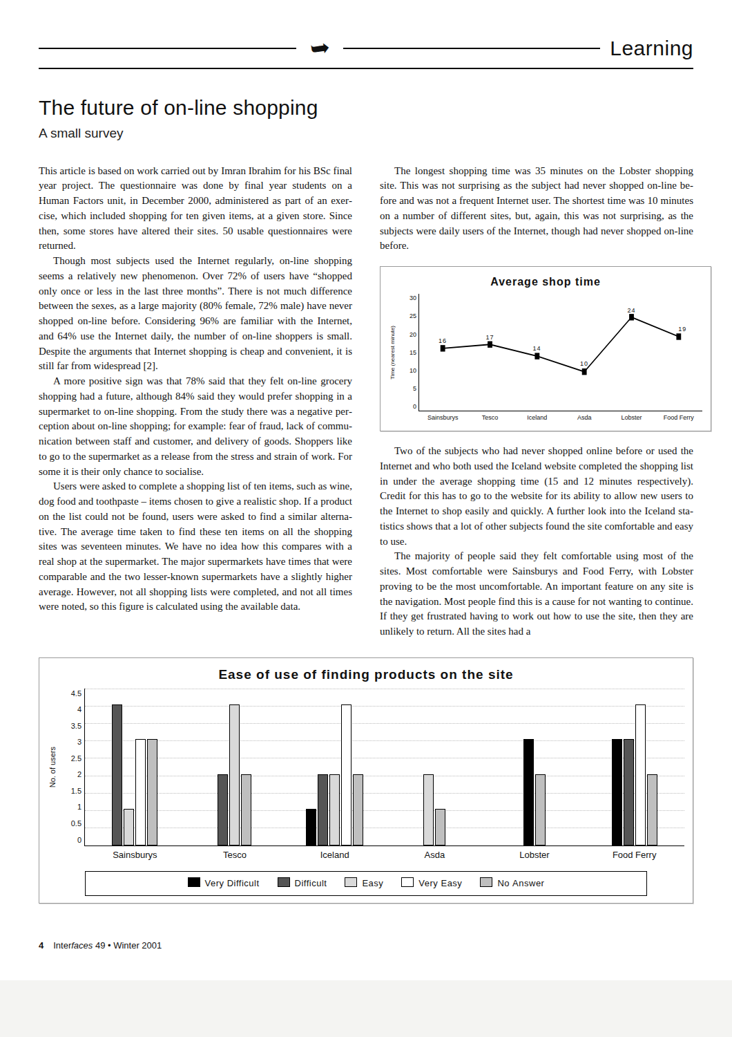➥ Learning
The future of on-line shopping
A small survey
This article is based on work carried out by Imran Ibrahim for his BSc final year project. The questionnaire was done by final year students on a Human Factors unit, in December 2000, administered as part of an exercise, which included shopping for ten given items, at a given store. Since then, some stores have altered their sites. 50 usable questionnaires were returned.
Though most subjects used the Internet regularly, on-line shopping seems a relatively new phenomenon. Over 72% of users have “shopped only once or less in the last three months”. There is not much difference between the sexes, as a large majority (80% female, 72% male) have never shopped on-line before. Considering 96% are familiar with the Internet, and 64% use the Internet daily, the number of on-line shoppers is small. Despite the arguments that Internet shopping is cheap and convenient, it is still far from widespread [2].
A more positive sign was that 78% said that they felt on-line grocery shopping had a future, although 84% said they would prefer shopping in a supermarket to on-line shopping. From the study there was a negative perception about on-line shopping; for example: fear of fraud, lack of communication between staff and customer, and delivery of goods. Shoppers like to go to the supermarket as a release from the stress and strain of work. For some it is their only chance to socialise.
Users were asked to complete a shopping list of ten items, such as wine, dog food and toothpaste – items chosen to give a realistic shop. If a product on the list could not be found, users were asked to find a similar alternative. The average time taken to find these ten items on all the shopping sites was seventeen minutes. We have no idea how this compares with a real shop at the supermarket. The major supermarkets have times that were comparable and the two lesser-known supermarkets have a slightly higher average. However, not all shopping lists were completed, and not all times were noted, so this figure is calculated using the available data.
The longest shopping time was 35 minutes on the Lobster shopping site. This was not surprising as the subject had never shopped on-line before and was not a frequent Internet user. The shortest time was 10 minutes on a number of different sites, but, again, this was not surprising, as the subjects were daily users of the Internet, though had never shopped on-line before.
Average shop time
Time (nearest minute)
302520151050
y: 0 at 180, 30 at 0 => y = 180 - value*6 16 17 14 10 24 19
Sainsburys Tesco Iceland Asda Lobster Food Ferry
Two of the subjects who had never shopped online before or used the Internet and who both used the Iceland website completed the shopping list in under the average shopping time (15 and 12 minutes respectively). Credit for this has to go to the website for its ability to allow new users to the Internet to shop easily and quickly. A further look into the Iceland statistics shows that a lot of other subjects found the site comfortable and easy to use.
The majority of people said they felt comfortable using most of the sites. Most comfortable were Sainsburys and Food Ferry, with Lobster proving to be the most uncomfortable. An important feature on any site is the navigation. Most people find this is a cause for not wanting to continue. If they get frustrated having to work out how to use the site, then they are unlikely to return. All the sites had a
Ease of use of finding products on the site
No. of users
4.543.532.521.510.50
Sainsburys Tesco Iceland Asda Lobster Food Ferry
Very Difficult Difficult Easy Very Easy No Answer
4 Interfaces 49 • Winter 2001